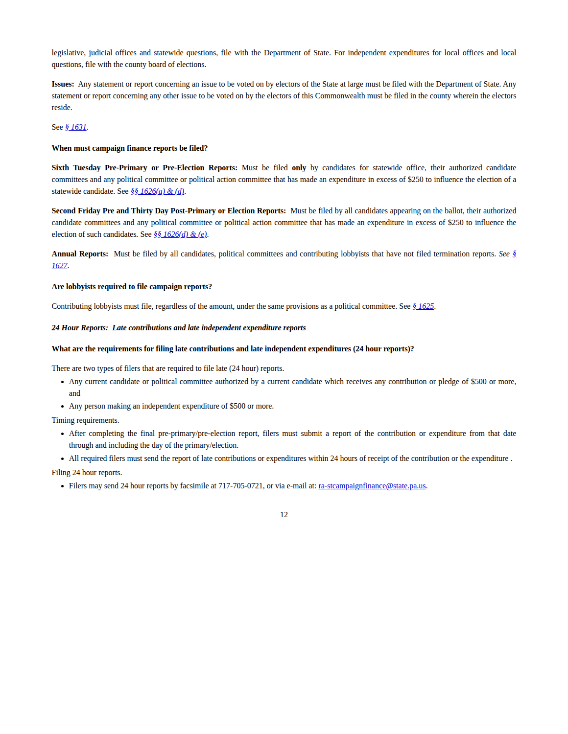legislative, judicial offices and statewide questions, file with the Department of State. For independent expenditures for local offices and local questions, file with the county board of elections.
Issues: Any statement or report concerning an issue to be voted on by electors of the State at large must be filed with the Department of State. Any statement or report concerning any other issue to be voted on by the electors of this Commonwealth must be filed in the county wherein the electors reside.
See § 1631.
When must campaign finance reports be filed?
Sixth Tuesday Pre-Primary or Pre-Election Reports: Must be filed only by candidates for statewide office, their authorized candidate committees and any political committee or political action committee that has made an expenditure in excess of $250 to influence the election of a statewide candidate. See §§ 1626(a) & (d).
Second Friday Pre and Thirty Day Post-Primary or Election Reports: Must be filed by all candidates appearing on the ballot, their authorized candidate committees and any political committee or political action committee that has made an expenditure in excess of $250 to influence the election of such candidates. See §§ 1626(d) & (e).
Annual Reports: Must be filed by all candidates, political committees and contributing lobbyists that have not filed termination reports. See § 1627.
Are lobbyists required to file campaign reports?
Contributing lobbyists must file, regardless of the amount, under the same provisions as a political committee. See § 1625.
24 Hour Reports: Late contributions and late independent expenditure reports
What are the requirements for filing late contributions and late independent expenditures (24 hour reports)?
There are two types of filers that are required to file late (24 hour) reports.
Any current candidate or political committee authorized by a current candidate which receives any contribution or pledge of $500 or more, and
Any person making an independent expenditure of $500 or more.
Timing requirements.
After completing the final pre-primary/pre-election report, filers must submit a report of the contribution or expenditure from that date through and including the day of the primary/election.
All required filers must send the report of late contributions or expenditures within 24 hours of receipt of the contribution or the expenditure .
Filing 24 hour reports.
Filers may send 24 hour reports by facsimile at 717-705-0721, or via e-mail at: ra-stcampaignfinance@state.pa.us.
12